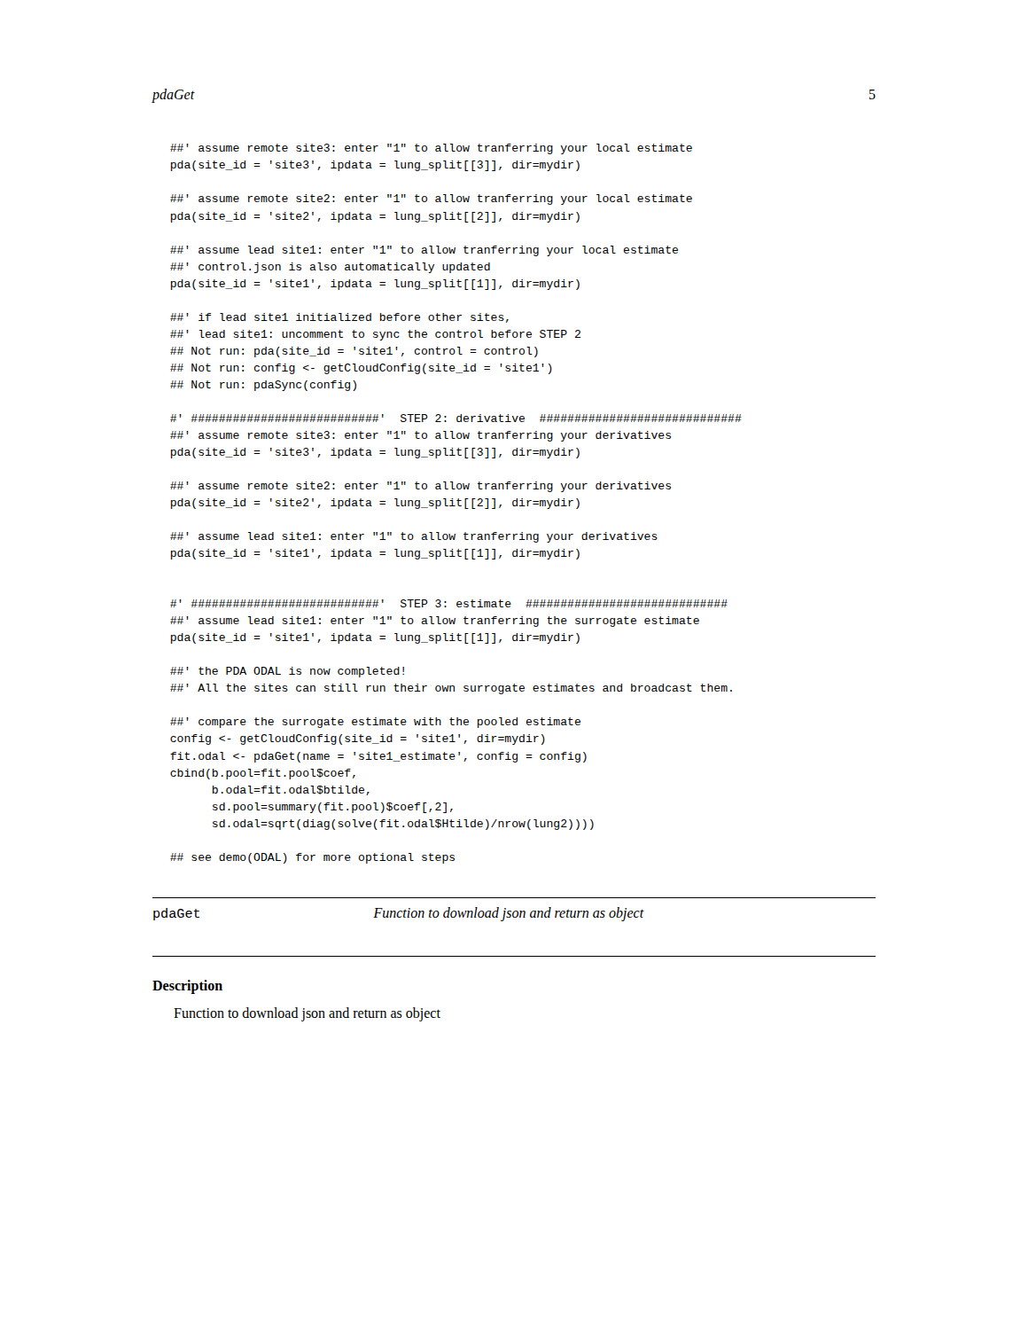pdaGet 5
##' assume remote site3: enter "1" to allow tranferring your local estimate
pda(site_id = 'site3', ipdata = lung_split[[3]], dir=mydir)

##' assume remote site2: enter "1" to allow tranferring your local estimate
pda(site_id = 'site2', ipdata = lung_split[[2]], dir=mydir)

##' assume lead site1: enter "1" to allow tranferring your local estimate
##' control.json is also automatically updated
pda(site_id = 'site1', ipdata = lung_split[[1]], dir=mydir)

##' if lead site1 initialized before other sites,
##' lead site1: uncomment to sync the control before STEP 2
## Not run: pda(site_id = 'site1', control = control)
## Not run: config <- getCloudConfig(site_id = 'site1')
## Not run: pdaSync(config)

#' ###########################'  STEP 2: derivative  #############################
##' assume remote site3: enter "1" to allow tranferring your derivatives
pda(site_id = 'site3', ipdata = lung_split[[3]], dir=mydir)

##' assume remote site2: enter "1" to allow tranferring your derivatives
pda(site_id = 'site2', ipdata = lung_split[[2]], dir=mydir)

##' assume lead site1: enter "1" to allow tranferring your derivatives
pda(site_id = 'site1', ipdata = lung_split[[1]], dir=mydir)


#' ###########################'  STEP 3: estimate  #############################
##' assume lead site1: enter "1" to allow tranferring the surrogate estimate
pda(site_id = 'site1', ipdata = lung_split[[1]], dir=mydir)

##' the PDA ODAL is now completed!
##' All the sites can still run their own surrogate estimates and broadcast them.

##' compare the surrogate estimate with the pooled estimate
config <- getCloudConfig(site_id = 'site1', dir=mydir)
fit.odal <- pdaGet(name = 'site1_estimate', config = config)
cbind(b.pool=fit.pool$coef,
      b.odal=fit.odal$btilde,
      sd.pool=summary(fit.pool)$coef[,2],
      sd.odal=sqrt(diag(solve(fit.odal$Htilde)/nrow(lung2))))

## see demo(ODAL) for more optional steps
pdaGet Function to download json and return as object
Description
Function to download json and return as object